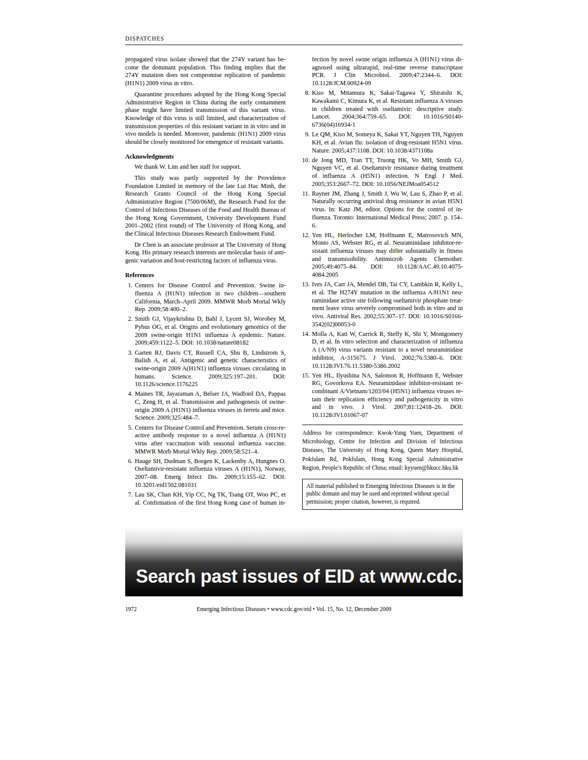Dispatches
propagated virus isolate showed that the 274Y variant has become the dominant population. This finding implies that the 274Y mutation does not compromise replication of pandemic (H1N1) 2009 virus in vitro.
Quarantine procedures adopted by the Hong Kong Special Administrative Region in China during the early containment phase might have limited transmission of this variant virus. Knowledge of this virus is still limited, and characterization of transmission properties of this resistant variant in in vitro and in vivo models is needed. Moreover, pandemic (H1N1) 2009 virus should be closely monitored for emergence of resistant variants.
Acknowledgments
We thank W. Lim and her staff for support.
This study was partly supported by the Providence Foundation Limited in memory of the late Lui Hac Minh, the Research Grants Council of the Hong Kong Special Administrative Region (7500/06M), the Research Fund for the Control of Infectious Diseases of the Food and Health Bureau of the Hong Kong Government, University Development Fund 2001–2002 (first round) of The University of Hong Kong, and the Clinical Infectious Diseases Research Endowment Fund.
Dr Chen is an associate professor at The University of Hong Kong. His primary research interests are molecular basis of antigenic variation and host-restricting factors of influenza virus.
References
Centers for Disease Control and Prevention. Swine influenza A (H1N1) infection in two children—southern California, March–April 2009. MMWR Morb Mortal Wkly Rep. 2009;58:400–2.
Smith GJ, Vijaykrishna D, Bahl J, Lycett SJ, Worobey M, Pybus OG, et al. Origins and evolutionary genomics of the 2009 swine-origin H1N1 influenza A epidemic. Nature. 2009;459:1122–5. DOI: 10.1038/nature08182
Garten RJ, Davis CT, Russell CA, Shu B, Lindstrom S, Balish A, et al. Antigenic and genetic characteristics of swine-origin 2009 A(H1N1) influenza viruses circulating in humans. Science. 2009;325:197–201. DOI: 10.1126/science.1176225
Maines TR, Jayaraman A, Belser JA, Wadford DA, Pappas C, Zeng H, et al. Transmission and pathogenesis of swine-origin 2009 A (H1N1) influenza viruses in ferrets and mice. Science. 2009;325:484–7.
Centers for Disease Control and Prevention. Serum cross-reactive antibody response to a novel influenza A (H1N1) virus after vaccination with seasonal influenza vaccine. MMWR Morb Mortal Wkly Rep. 2009;58:521–4.
Hauge SH, Dudman S, Borgen K, Lackenby A, Hungnes O. Oseltamivir-resistant influenza viruses A (H1N1), Norway, 2007–08. Emerg Infect Dis. 2009;15:155–62. DOI: 10.3201/eid1502.081031
Lau SK, Chan KH, Yip CC, Ng TK, Tsang OT, Woo PC, et al. Confirmation of the first Hong Kong case of human infection by novel swine origin influenza A (H1N1) virus diagnosed using ultrarapid, real-time reverse transcriptase PCR. J Clin Microbiol. 2009;47:2344–6. DOI: 10.1128/JCM.00924-09
Kiso M, Mitamura K, Sakai-Tagawa Y, Shiraishi K, Kawakami C, Kimura K, et al. Resistant influenza A viruses in children treated with oseltamivir: descriptive study. Lancet. 2004;364:759–65. DOI: 10.1016/S0140-6736(04)16934-1
Le QM, Kiso M, Someya K, Sakai YT, Nguyen TH, Nguyen KH, et al. Avian flu: isolation of drug-resistant H5N1 virus. Nature. 2005;437:1108. DOI: 10.1038/4371108a
de Jong MD, Tran TT, Truong HK, Vo MH, Smith GJ, Nguyen VC, et al. Oseltamivir resistance during treatment of influenza A (H5N1) infection. N Engl J Med. 2005;353:2667–72. DOI: 10.1056/NEJMoa054512
Rayner JM, Zhang J, Smith J, Wu W, Lau S, Zhao P, et al. Naturally occurring antiviral drug resistance in avian H5N1 virus. In: Katz JM, editor. Options for the control of influenza. Toronto: International Medical Press; 2007. p. 154–6.
Yen HL, Herlocher LM, Hoffmann E, Matrosovich MN, Monto AS, Webster RG, et al. Neuraminidase inhibitor-resistant influenza viruses may differ substantially in fitness and transmissibility. Antimicrob Agents Chemother. 2005;49:4075–84. DOI: 10.1128/AAC.49.10.4075-4084.2005
Ives JA, Carr JA, Mendel DB, Tai CY, Lambkin R, Kelly L, et al. The H274Y mutation in the influenza A/H1N1 neuraminidase active site following oseltamivir phosphate treatment leave virus severely compromised both in vitro and in vivo. Antiviral Res. 2002;55:307–17. DOI: 10.1016/S0166-3542(02)00053-0
Molla A, Kati W, Carrick R, Steffy K, Shi Y, Montgomery D, et al. In vitro selection and characterization of influenza A (A/N9) virus variants resistant to a novel neuraminidase inhibitor, A-315675. J Virol. 2002;76:5380–6. DOI: 10.1128/JVI.76.11.5380-5386.2002
Yen HL, Ilyushina NA, Salomon R, Hoffmann E, Webster RG, Govorkova EA. Neuraminidase inhibitor-resistant recombinant A/Vietnam/1203/04 (H5N1) influenza viruses retain their replication efficiency and pathogenicity in vitro and in vivo. J Virol. 2007;81:12418–26. DOI: 10.1128/JVI.01067-07
Address for correspondence: Kwok-Yung Yuen, Department of Microbiology, Centre for Infection and Division of Infectious Diseases, The University of Hong Kong, Queen Mary Hospital, Pokfulam Rd, Pokfulam, Hong Kong Special Administrative Region, People’s Republic of China; email: kyyuen@hkucc.hku.hk
All material published in Emerging Infectious Diseases is in the public domain and may be used and reprinted without special permission; proper citation, however, is required.
Search past issues of EID at www.cdc.gov/eid
1972
Emerging Infectious Diseases • www.cdc.gov/eid • Vol. 15, No. 12, December 2009